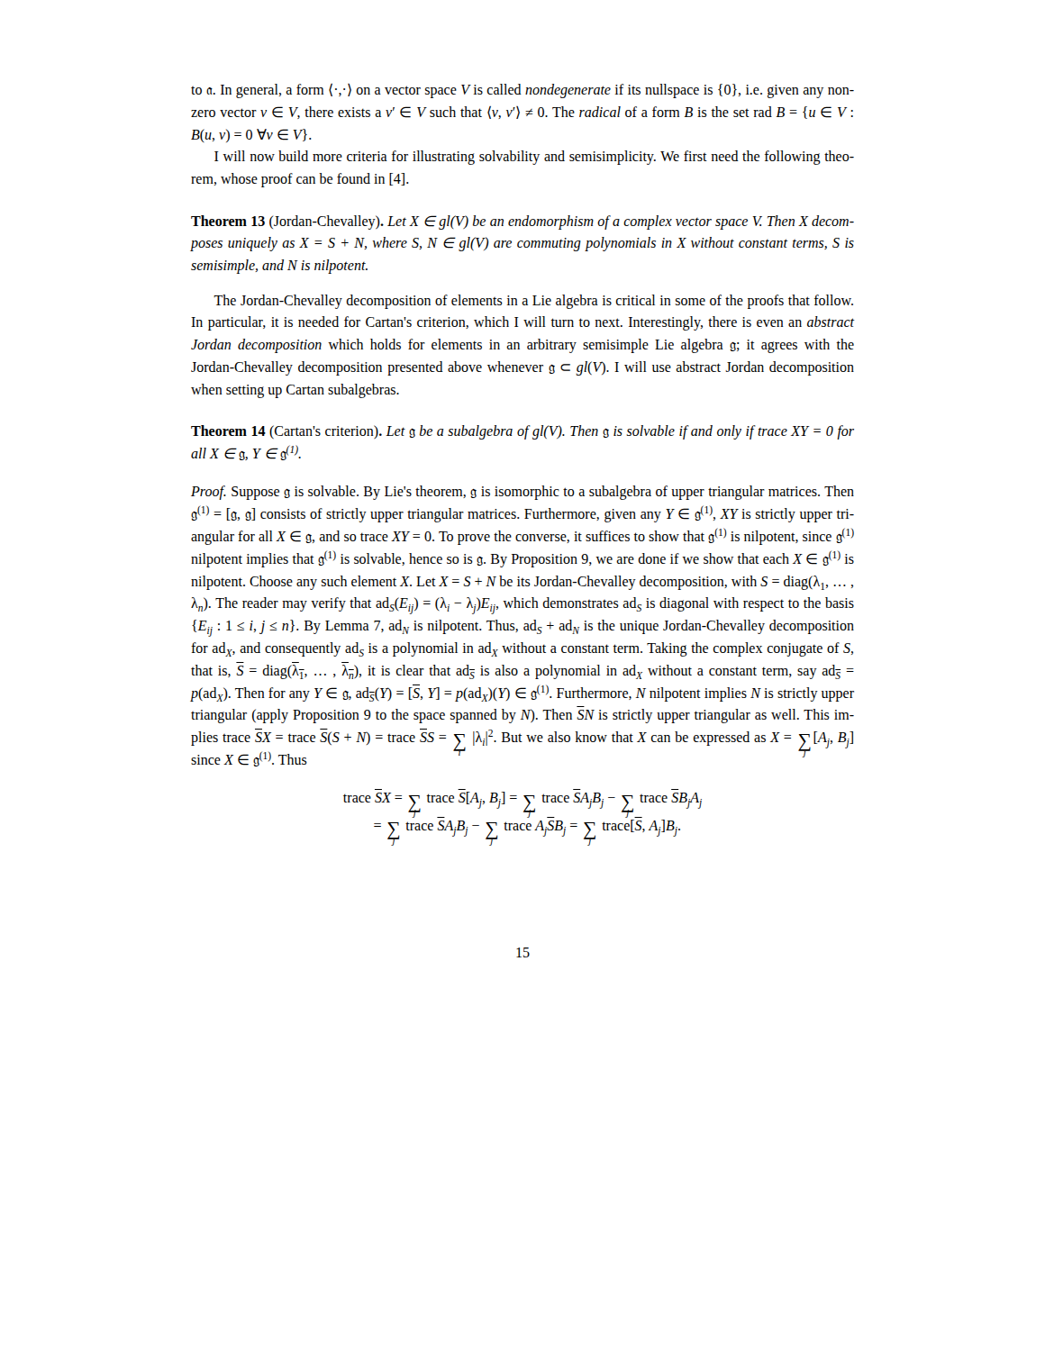to 𝔞. In general, a form ⟨·,·⟩ on a vector space V is called nondegenerate if its nullspace is {0}, i.e. given any nonzero vector v ∈ V, there exists a v′ ∈ V such that ⟨v, v′⟩ ≠ 0. The radical of a form B is the set rad B = {u ∈ V : B(u, v) = 0 ∀v ∈ V}.
I will now build more criteria for illustrating solvability and semisimplicity. We first need the following theorem, whose proof can be found in [4].
Theorem 13 (Jordan-Chevalley). Let X ∈ gl(V) be an endomorphism of a complex vector space V. Then X decomposes uniquely as X = S + N, where S, N ∈ gl(V) are commuting polynomials in X without constant terms, S is semisimple, and N is nilpotent.
The Jordan-Chevalley decomposition of elements in a Lie algebra is critical in some of the proofs that follow. In particular, it is needed for Cartan's criterion, which I will turn to next. Interestingly, there is even an abstract Jordan decomposition which holds for elements in an arbitrary semisimple Lie algebra 𝔤; it agrees with the Jordan-Chevalley decomposition presented above whenever 𝔤 ⊂ gl(V). I will use abstract Jordan decomposition when setting up Cartan subalgebras.
Theorem 14 (Cartan's criterion). Let 𝔤 be a subalgebra of gl(V). Then 𝔤 is solvable if and only if trace XY = 0 for all X ∈ 𝔤, Y ∈ 𝔤(1).
Proof. Suppose 𝔤 is solvable. By Lie's theorem, 𝔤 is isomorphic to a subalgebra of upper triangular matrices. Then 𝔤(1) = [𝔤, 𝔤] consists of strictly upper triangular matrices. Furthermore, given any Y ∈ 𝔤(1), XY is strictly upper triangular for all X ∈ 𝔤, and so trace XY = 0. To prove the converse, it suffices to show that 𝔤(1) is nilpotent, since 𝔤(1) nilpotent implies that 𝔤(1) is solvable, hence so is 𝔤. By Proposition 9, we are done if we show that each X ∈ 𝔤(1) is nilpotent. Choose any such element X. Let X = S + N be its Jordan-Chevalley decomposition, with S = diag(λ1, … , λn). The reader may verify that adS(Eij) = (λi − λj)Eij, which demonstrates adS is diagonal with respect to the basis {Eij : 1 ≤ i, j ≤ n}. By Lemma 7, adN is nilpotent. Thus, adS + adN is the unique Jordan-Chevalley decomposition for adX, and consequently adS is a polynomial in adX without a constant term. Taking the complex conjugate of S, that is, S = diag(λ1, … , λn), it is clear that adS is also a polynomial in adX without a constant term, say adS = p(adX). Then for any Y ∈ 𝔤, adS(Y) = [S, Y] = p(adX)(Y) ∈ 𝔤(1). Furthermore, N nilpotent implies N is strictly upper triangular (apply Proposition 9 to the space spanned by N). Then SN is strictly upper triangular as well. This implies trace SX = trace S(S + N) = trace SS = ∑i |λi|2. But we also know that X can be expressed as X = ∑j[Aj, Bj] since X ∈ 𝔤(1). Thus
trace SX = ∑j trace S[Aj, Bj] = ∑j trace SAjBj − ∑j trace SBjAj = ∑j trace SAjBj − ∑j trace AjSBj = ∑j trace[S, Aj]Bj.
15